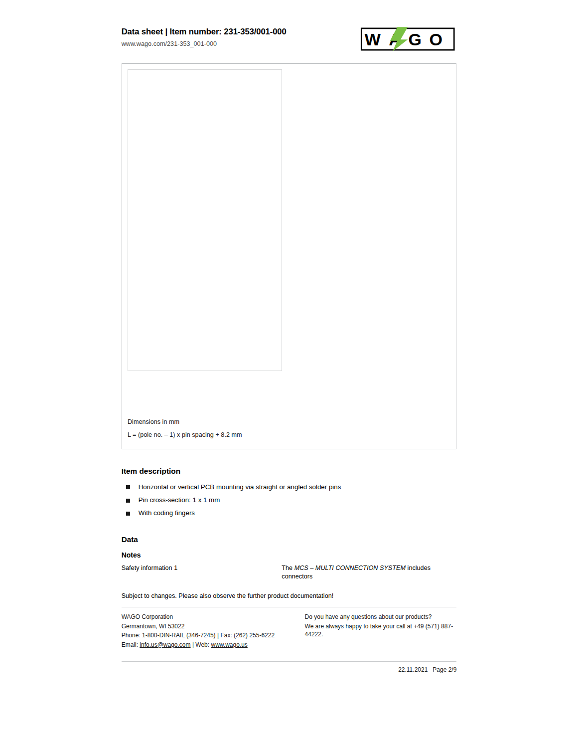Data sheet | Item number: 231-353/001-000
www.wago.com/231-353_001-000
W A G O
Dimensions in mm
L = (pole no. – 1) x pin spacing + 8.2 mm
Item description
Horizontal or vertical PCB mounting via straight or angled solder pins
Pin cross-section: 1 x 1 mm
With coding fingers
Data
Notes
Safety information 1
The MCS – MULTI CONNECTION SYSTEM includes connectors
Subject to changes. Please also observe the further product documentation!
WAGO Corporation
Germantown, WI 53022
Phone: 1-800-DIN-RAIL (346-7245) | Fax: (262) 255-6222
Email: info.us@wago.com | Web: www.wago.us
Do you have any questions about our products?
We are always happy to take your call at +49 (571) 887-44222.
22.11.2021 Page 2/9